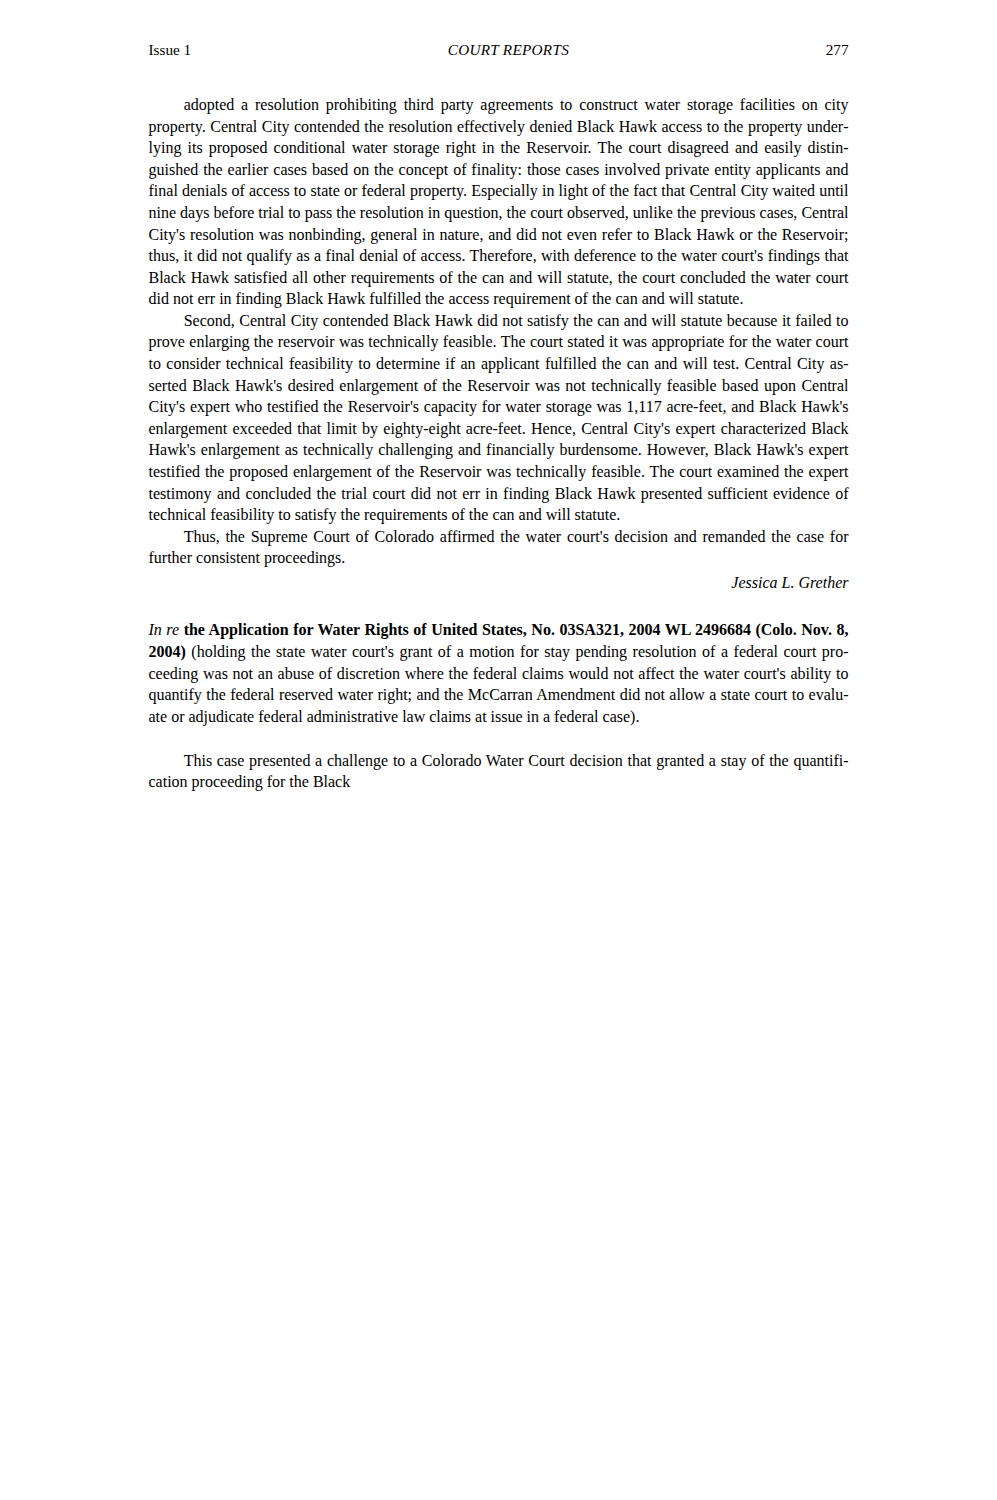Issue 1 Court Reports 277
adopted a resolution prohibiting third party agreements to construct water storage facilities on city property. Central City contended the resolution effectively denied Black Hawk access to the property underlying its proposed conditional water storage right in the Reservoir. The court disagreed and easily distinguished the earlier cases based on the concept of finality: those cases involved private entity applicants and final denials of access to state or federal property. Especially in light of the fact that Central City waited until nine days before trial to pass the resolution in question, the court observed, unlike the previous cases, Central City's resolution was nonbinding, general in nature, and did not even refer to Black Hawk or the Reservoir; thus, it did not qualify as a final denial of access. Therefore, with deference to the water court's findings that Black Hawk satisfied all other requirements of the can and will statute, the court concluded the water court did not err in finding Black Hawk fulfilled the access requirement of the can and will statute.
Second, Central City contended Black Hawk did not satisfy the can and will statute because it failed to prove enlarging the reservoir was technically feasible. The court stated it was appropriate for the water court to consider technical feasibility to determine if an applicant fulfilled the can and will test. Central City asserted Black Hawk's desired enlargement of the Reservoir was not technically feasible based upon Central City's expert who testified the Reservoir's capacity for water storage was 1,117 acre-feet, and Black Hawk's enlargement exceeded that limit by eighty-eight acre-feet. Hence, Central City's expert characterized Black Hawk's enlargement as technically challenging and financially burdensome. However, Black Hawk's expert testified the proposed enlargement of the Reservoir was technically feasible. The court examined the expert testimony and concluded the trial court did not err in finding Black Hawk presented sufficient evidence of technical feasibility to satisfy the requirements of the can and will statute.
Thus, the Supreme Court of Colorado affirmed the water court's decision and remanded the case for further consistent proceedings.
Jessica L. Grether
In re the Application for Water Rights of United States, No. 03SA321, 2004 WL 2496684 (Colo. Nov. 8, 2004) (holding the state water court's grant of a motion for stay pending resolution of a federal court proceeding was not an abuse of discretion where the federal claims would not affect the water court's ability to quantify the federal reserved water right; and the McCarran Amendment did not allow a state court to evaluate or adjudicate federal administrative law claims at issue in a federal case).
This case presented a challenge to a Colorado Water Court decision that granted a stay of the quantification proceeding for the Black